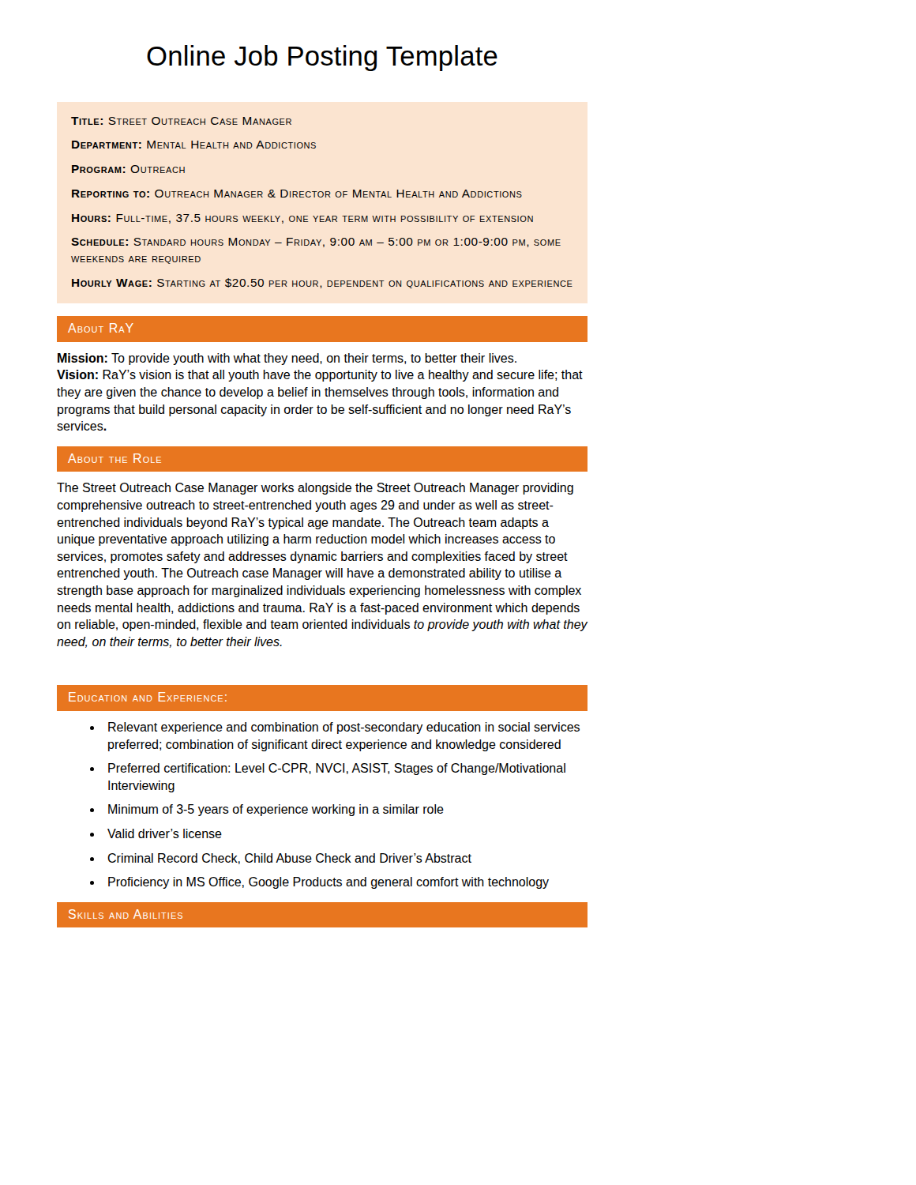Online Job Posting Template
Title: Street Outreach Case Manager
Department: Mental Health and Addictions
Program: Outreach
Reporting to: Outreach Manager & Director of Mental Health and Addictions
Hours: Full-time, 37.5 hours weekly, one year term with possibility of extension
Schedule: Standard hours Monday – Friday, 9:00 am – 5:00 pm or 1:00-9:00 pm, some weekends are required
Hourly Wage: Starting at $20.50 per hour, dependent on qualifications and experience
About RaY
Mission: To provide youth with what they need, on their terms, to better their lives.
Vision: RaY’s vision is that all youth have the opportunity to live a healthy and secure life; that they are given the chance to develop a belief in themselves through tools, information and programs that build personal capacity in order to be self-sufficient and no longer need RaY’s services.
About the Role
The Street Outreach Case Manager works alongside the Street Outreach Manager providing comprehensive outreach to street-entrenched youth ages 29 and under as well as street-entrenched individuals beyond RaY’s typical age mandate. The Outreach team adapts a unique preventative approach utilizing a harm reduction model which increases access to services, promotes safety and addresses dynamic barriers and complexities faced by street entrenched youth. The Outreach case Manager will have a demonstrated ability to utilise a strength base approach for marginalized individuals experiencing homelessness with complex needs mental health, addictions and trauma. RaY is a fast-paced environment which depends on reliable, open-minded, flexible and team oriented individuals to provide youth with what they need, on their terms, to better their lives.
Education and Experience:
Relevant experience and combination of post-secondary education in social services preferred; combination of significant direct experience and knowledge considered
Preferred certification: Level C-CPR, NVCI, ASIST, Stages of Change/Motivational Interviewing
Minimum of 3-5 years of experience working in a similar role
Valid driver’s license
Criminal Record Check, Child Abuse Check and Driver’s Abstract
Proficiency in MS Office, Google Products and general comfort with technology
Skills and Abilities